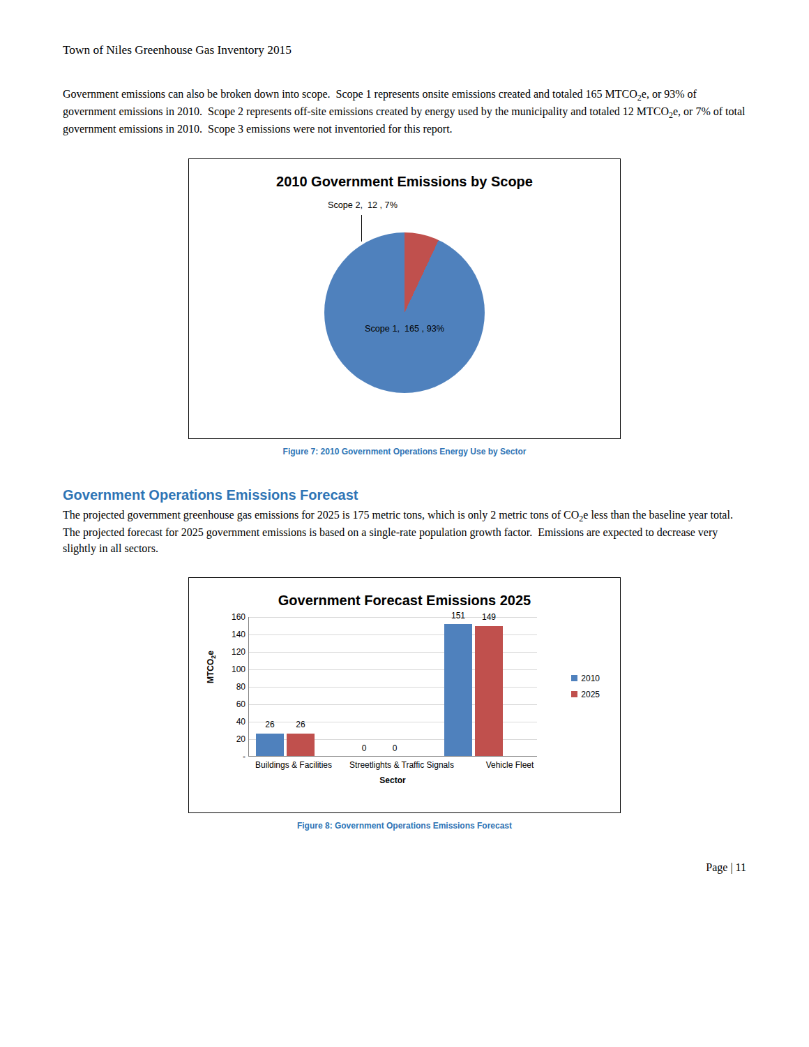Town of Niles Greenhouse Gas Inventory 2015
Government emissions can also be broken down into scope. Scope 1 represents onsite emissions created and totaled 165 MTCO2e, or 93% of government emissions in 2010. Scope 2 represents off-site emissions created by energy used by the municipality and totaled 12 MTCO2e, or 7% of total government emissions in 2010. Scope 3 emissions were not inventoried for this report.
2010 Government Emissions by Scope
Scope 2, 12 , 7%
Scope 1, 165 , 93%
Figure 7: 2010 Government Operations Energy Use by Sector
Government Operations Emissions Forecast
The projected government greenhouse gas emissions for 2025 is 175 metric tons, which is only 2 metric tons of CO2e less than the baseline year total. The projected forecast for 2025 government emissions is based on a single-rate population growth factor. Emissions are expected to decrease very slightly in all sectors.
Government Forecast Emissions 2025
MTCO2e
160 140 120 100 80 60 40 20 -
26
26
0
0
151
149
Buildings & Facilities Streetlights & Traffic Signals Vehicle Fleet
Sector
2010
2025
Figure 8: Government Operations Emissions Forecast
Page | 11